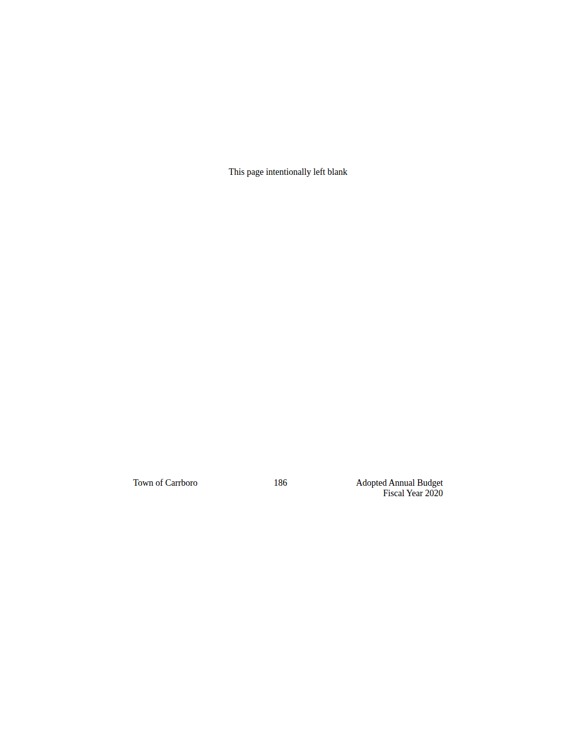This page intentionally left blank
Town of Carrboro
186
Adopted Annual Budget Fiscal Year 2020